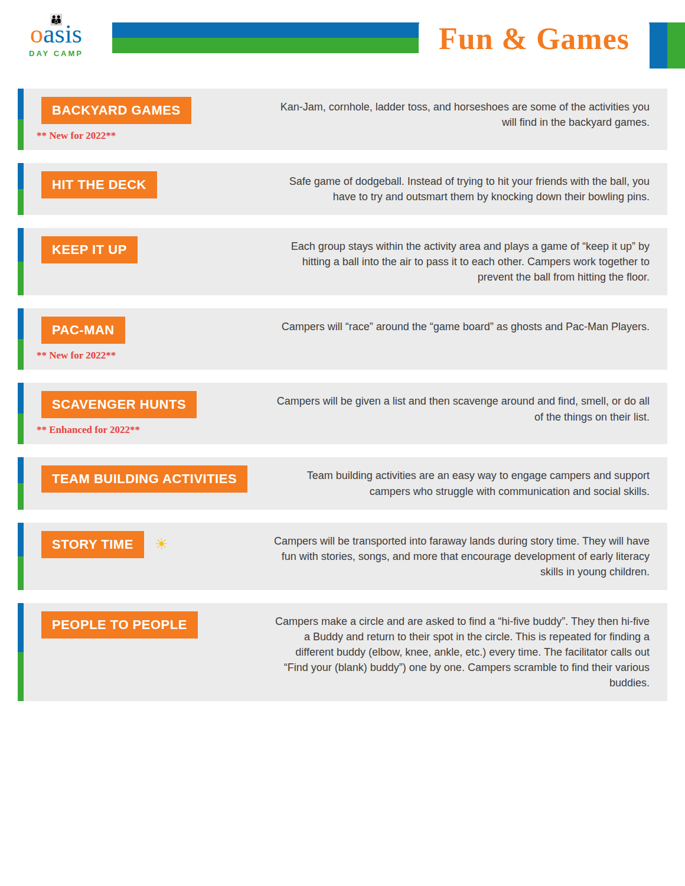Fun & Games
👪 oasis DAY CAMP
Backyard Games ** New for 2022**
Kan-Jam, cornhole, ladder toss, and horseshoes are some of the activities you will find in the backyard games.
Hit the Deck
Safe game of dodgeball. Instead of trying to hit your friends with the ball, you have to try and outsmart them by knocking down their bowling pins.
Keep It Up
Each group stays within the activity area and plays a game of “keep it up” by hitting a ball into the air to pass it to each other. Campers work together to prevent the ball from hitting the floor.
Pac-Man ** New for 2022**
Campers will “race” around the “game board” as ghosts and Pac-Man Players.
Scavenger Hunts ** Enhanced for 2022**
Campers will be given a list and then scavenge around and find, smell, or do all of the things on their list.
Team Building Activities
Team building activities are an easy way to engage campers and support campers who struggle with communication and social skills.
Story Time ☀
Campers will be transported into faraway lands during story time. They will have fun with stories, songs, and more that encourage development of early literacy skills in young children.
People to People
Campers make a circle and are asked to find a “hi-five buddy”. They then hi-five a Buddy and return to their spot in the circle. This is repeated for finding a different buddy (elbow, knee, ankle, etc.) every time. The facilitator calls out “Find your (blank) buddy”) one by one. Campers scramble to find their various buddies.